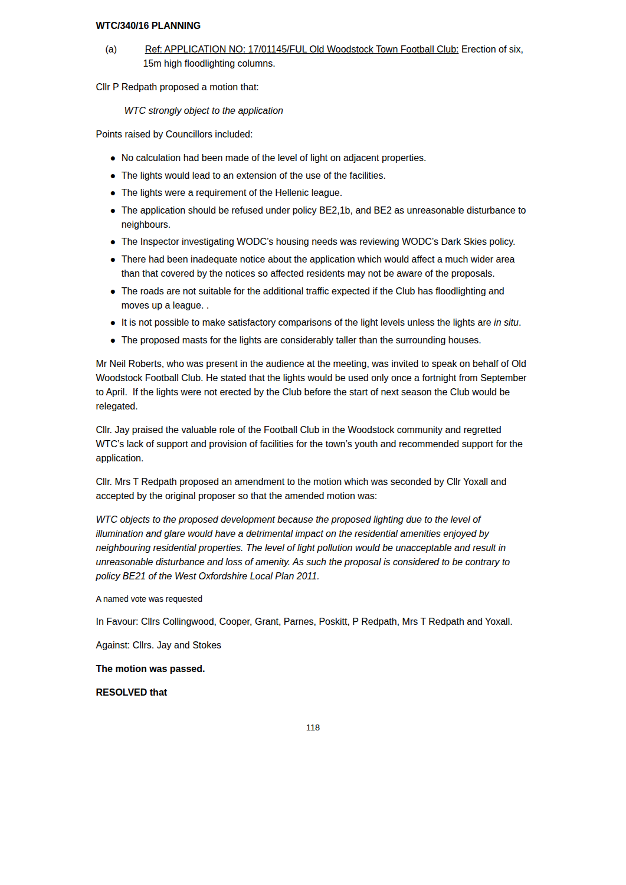WTC/340/16 PLANNING
(a) Ref: APPLICATION NO: 17/01145/FUL Old Woodstock Town Football Club: Erection of six, 15m high floodlighting columns.
Cllr P Redpath proposed a motion that:
WTC strongly object to the application
Points raised by Councillors included:
No calculation had been made of the level of light on adjacent properties.
The lights would lead to an extension of the use of the facilities.
The lights were a requirement of the Hellenic league.
The application should be refused under policy BE2,1b, and BE2 as unreasonable disturbance to neighbours.
The Inspector investigating WODC’s housing needs was reviewing WODC’s Dark Skies policy.
There had been inadequate notice about the application which would affect a much wider area than that covered by the notices so affected residents may not be aware of the proposals.
The roads are not suitable for the additional traffic expected if the Club has floodlighting and moves up a league. .
It is not possible to make satisfactory comparisons of the light levels unless the lights are in situ.
The proposed masts for the lights are considerably taller than the surrounding houses.
Mr Neil Roberts, who was present in the audience at the meeting, was invited to speak on behalf of Old Woodstock Football Club. He stated that the lights would be used only once a fortnight from September to April. If the lights were not erected by the Club before the start of next season the Club would be relegated.
Cllr. Jay praised the valuable role of the Football Club in the Woodstock community and regretted WTC’s lack of support and provision of facilities for the town’s youth and recommended support for the application.
Cllr. Mrs T Redpath proposed an amendment to the motion which was seconded by Cllr Yoxall and accepted by the original proposer so that the amended motion was:
WTC objects to the proposed development because the proposed lighting due to the level of illumination and glare would have a detrimental impact on the residential amenities enjoyed by neighbouring residential properties. The level of light pollution would be unacceptable and result in unreasonable disturbance and loss of amenity. As such the proposal is considered to be contrary to policy BE21 of the West Oxfordshire Local Plan 2011.
A named vote was requested
In Favour: Cllrs Collingwood, Cooper, Grant, Parnes, Poskitt, P Redpath, Mrs T Redpath and Yoxall.
Against: Cllrs. Jay and Stokes
The motion was passed.
RESOLVED that
118